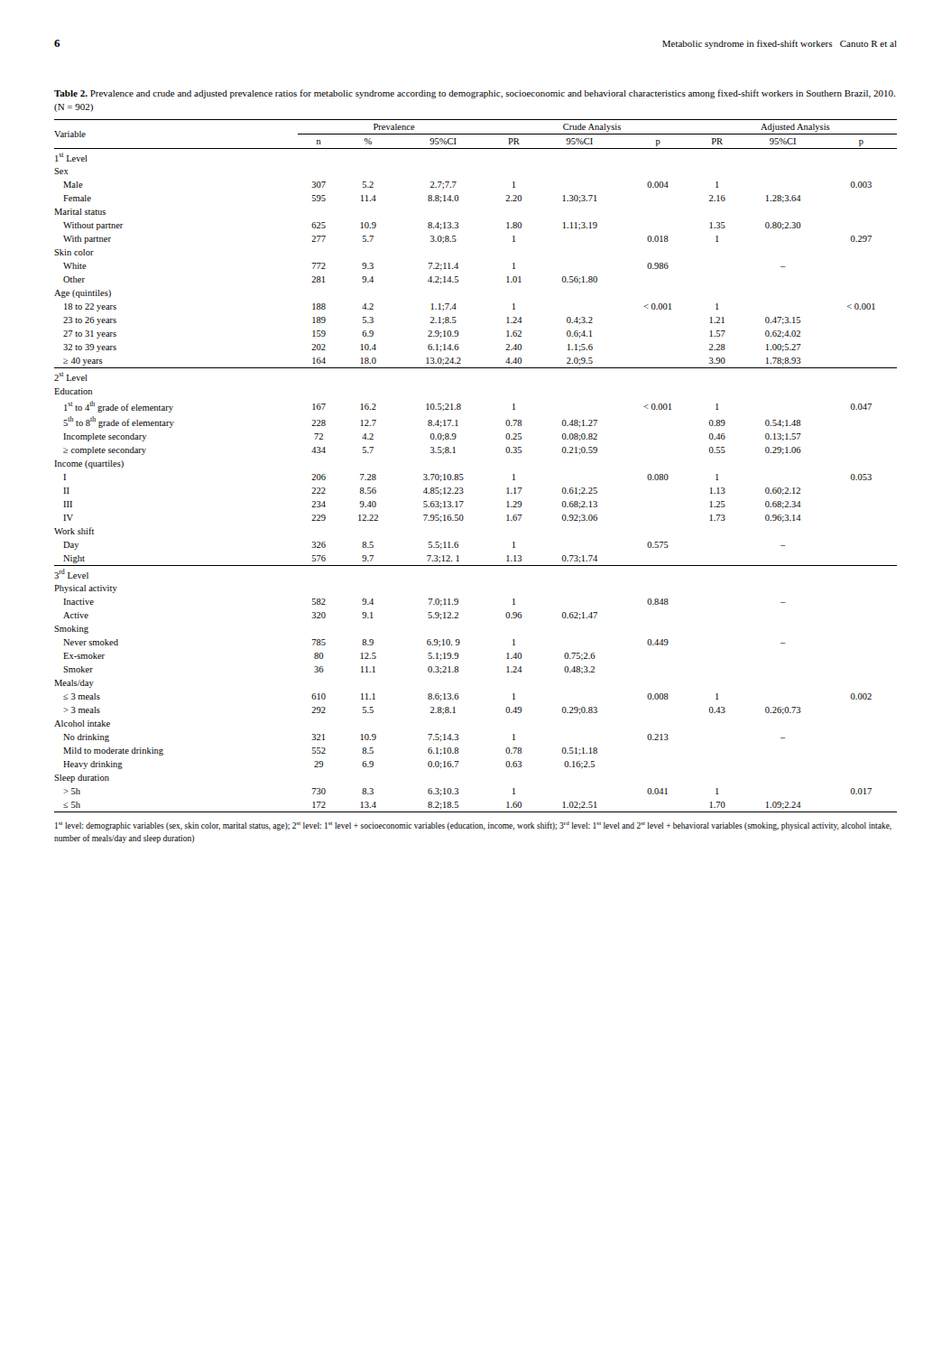6 Metabolic syndrome in fixed-shift workers Canuto R et al
Table 2. Prevalence and crude and adjusted prevalence ratios for metabolic syndrome according to demographic, socioeconomic and behavioral characteristics among fixed-shift workers in Southern Brazil, 2010. (N = 902)
| Variable | Prevalence | Crude Analysis | Adjusted Analysis |
| --- | --- | --- | --- |
| n | % | 95%CI | PR | 95%CI | p | PR | 95%CI | p |
| 1 st Level | |
| Sex | |
| Male | 307 | 5.2 | 2.7;7.7 | 1 | | 0.004 | 1 | | 0.003 |
| Female | 595 | 11.4 | 8.8;14.0 | 2.20 | 1.30;3.71 | | 2.16 | 1.28;3.64 | |
| Marital status | |
| Without partner | 625 | 10.9 | 8.4;13.3 | 1.80 | 1.11;3.19 | | 1.35 | 0.80;2.30 | |
| With partner | 277 | 5.7 | 3.0;8.5 | 1 | | 0.018 | 1 | | 0.297 |
| Skin color | |
| White | 772 | 9.3 | 7.2;11.4 | 1 | | 0.986 | | – | |
| Other | 281 | 9.4 | 4.2;14.5 | 1.01 | 0.56;1.80 | | | | |
| Age (quintiles) | |
| 18 to 22 years | 188 | 4.2 | 1.1;7.4 | 1 | | < 0.001 | 1 | | < 0.001 |
| 23 to 26 years | 189 | 5.3 | 2.1;8.5 | 1.24 | 0.4;3.2 | | 1.21 | 0.47;3.15 | |
| 27 to 31 years | 159 | 6.9 | 2.9;10.9 | 1.62 | 0.6;4.1 | | 1.57 | 0.62;4.02 | |
| 32 to 39 years | 202 | 10.4 | 6.1;14.6 | 2.40 | 1.1;5.6 | | 2.28 | 1.00;5.27 | |
| ≥ 40 years | 164 | 18.0 | 13.0;24.2 | 4.40 | 2.0;9.5 | | 3.90 | 1.78;8.93 | |
| 2 st Level | |
| Education | |
| 1 st to 4 th grade of elementary | 167 | 16.2 | 10.5;21.8 | 1 | | < 0.001 | 1 | | 0.047 |
| 5 th to 8 th grade of elementary | 228 | 12.7 | 8.4;17.1 | 0.78 | 0.48;1.27 | | 0.89 | 0.54;1.48 | |
| Incomplete secondary | 72 | 4.2 | 0.0;8.9 | 0.25 | 0.08;0.82 | | 0.46 | 0.13;1.57 | |
| ≥ complete secondary | 434 | 5.7 | 3.5;8.1 | 0.35 | 0.21;0.59 | | 0.55 | 0.29;1.06 | |
| Income (quartiles) | |
| I | 206 | 7.28 | 3.70;10.85 | 1 | | 0.080 | 1 | | 0.053 |
| II | 222 | 8.56 | 4.85;12.23 | 1.17 | 0.61;2.25 | | 1.13 | 0.60;2.12 | |
| III | 234 | 9.40 | 5.63;13.17 | 1.29 | 0.68;2.13 | | 1.25 | 0.68;2.34 | |
| IV | 229 | 12.22 | 7.95;16.50 | 1.67 | 0.92;3.06 | | 1.73 | 0.96;3.14 | |
| Work shift | |
| Day | 326 | 8.5 | 5.5;11.6 | 1 | | 0.575 | | – | |
| Night | 576 | 9.7 | 7.3;12. 1 | 1.13 | 0.73;1.74 | | | | |
| 3 rd Level | |
| Physical activity | |
| Inactive | 582 | 9.4 | 7.0;11.9 | 1 | | 0.848 | | – | |
| Active | 320 | 9.1 | 5.9;12.2 | 0.96 | 0.62;1.47 | | | | |
| Smoking | |
| Never smoked | 785 | 8.9 | 6.9;10. 9 | 1 | | 0.449 | | – | |
| Ex-smoker | 80 | 12.5 | 5.1;19.9 | 1.40 | 0.75;2.6 | | | | |
| Smoker | 36 | 11.1 | 0.3;21.8 | 1.24 | 0.48;3.2 | | | | |
| Meals/day | |
| ≤ 3 meals | 610 | 11.1 | 8.6;13.6 | 1 | | 0.008 | 1 | | 0.002 |
| > 3 meals | 292 | 5.5 | 2.8;8.1 | 0.49 | 0.29;0.83 | | 0.43 | 0.26;0.73 | |
| Alcohol intake | |
| No drinking | 321 | 10.9 | 7.5;14.3 | 1 | | 0.213 | | – | |
| Mild to moderate drinking | 552 | 8.5 | 6.1;10.8 | 0.78 | 0.51;1.18 | | | | |
| Heavy drinking | 29 | 6.9 | 0.0;16.7 | 0.63 | 0.16;2.5 | | | | |
| Sleep duration | |
| > 5h | 730 | 8.3 | 6.3;10.3 | 1 | | 0.041 | 1 | | 0.017 |
| ≤ 5h | 172 | 13.4 | 8.2;18.5 | 1.60 | 1.02;2.51 | | 1.70 | 1.09;2.24 | |
1st level: demographic variables (sex, skin color, marital status, age); 2st level: 1st level + socioeconomic variables (education, income, work shift); 3rd level: 1st level and 2st level + behavioral variables (smoking, physical activity, alcohol intake, number of meals/day and sleep duration)